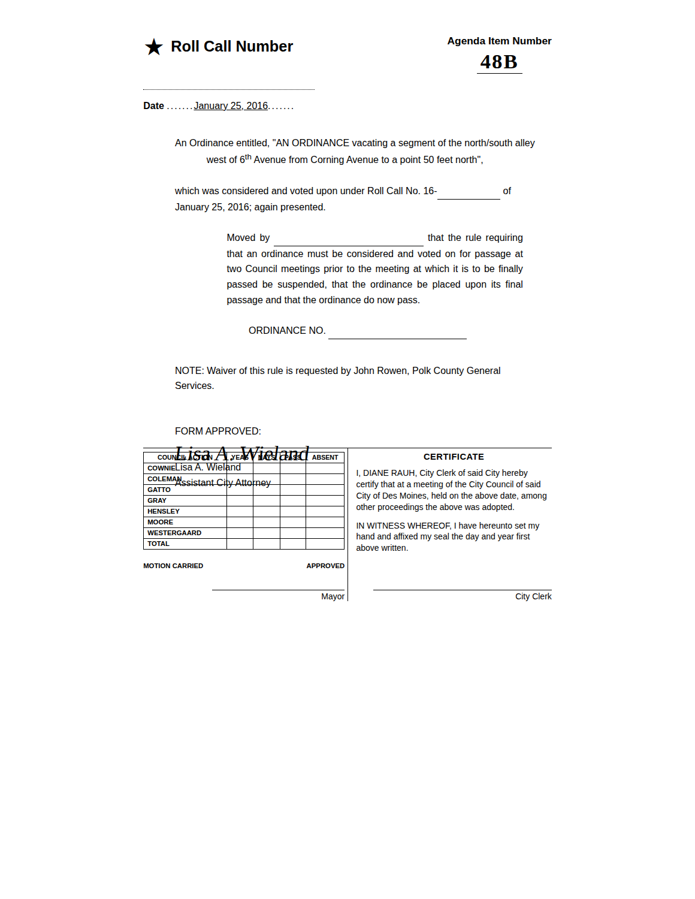★ Roll Call Number
Agenda Item Number
48B
Date ....... January 25, 2016.......
An Ordinance entitled, "AN ORDINANCE vacating a segment of the north/south alley west of 6th Avenue from Corning Avenue to a point 50 feet north",
which was considered and voted upon under Roll Call No. 16- of January 25, 2016; again presented.
Moved by that the rule requiring that an ordinance must be considered and voted on for passage at two Council meetings prior to the meeting at which it is to be finally passed be suspended, that the ordinance be placed upon its final passage and that the ordinance do now pass.
ORDINANCE NO.
NOTE: Waiver of this rule is requested by John Rowen, Polk County General Services.
FORM APPROVED:
Lisa A. Wieland
Lisa A. Wieland
Assistant City Attorney
| COUNCIL ACTION | YEAS | NAYS | PASS | ABSENT |
| --- | --- | --- | --- | --- |
| COWNIE | | | | |
| COLEMAN | | | | |
| GATTO | | | | |
| GRAY | | | | |
| HENSLEY | | | | |
| MOORE | | | | |
| WESTERGAARD | | | | |
| TOTAL | | | | |
CERTIFICATE
I, DIANE RAUH, City Clerk of said City hereby certify that at a meeting of the City Council of said City of Des Moines, held on the above date, among other proceedings the above was adopted.
IN WITNESS WHEREOF, I have hereunto set my hand and affixed my seal the day and year first above written.
MOTION CARRIED APPROVED
Mayor
City Clerk